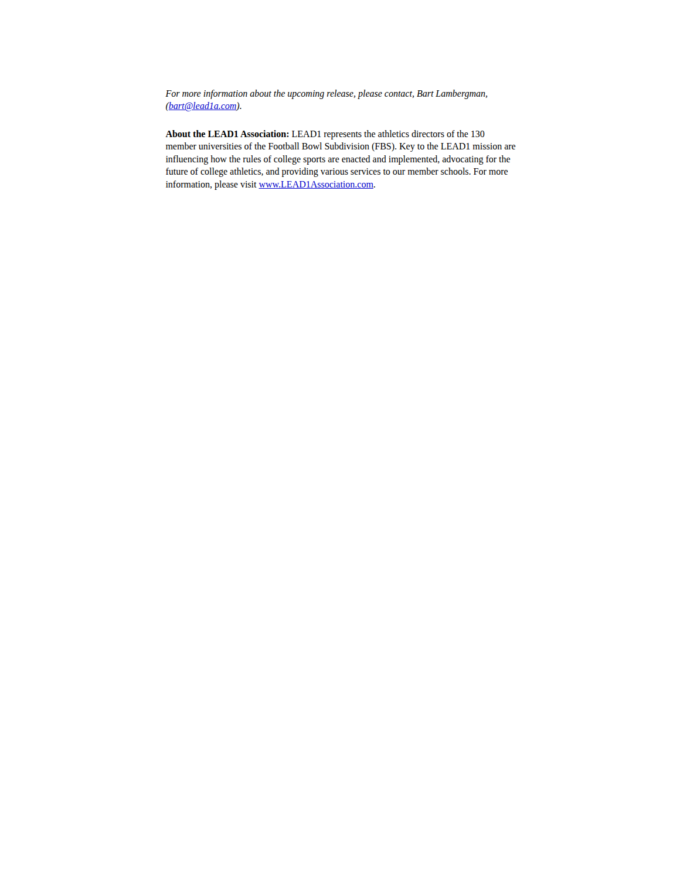For more information about the upcoming release, please contact, Bart Lambergman, (bart@lead1a.com).
About the LEAD1 Association: LEAD1 represents the athletics directors of the 130 member universities of the Football Bowl Subdivision (FBS). Key to the LEAD1 mission are influencing how the rules of college sports are enacted and implemented, advocating for the future of college athletics, and providing various services to our member schools. For more information, please visit www.LEAD1Association.com.